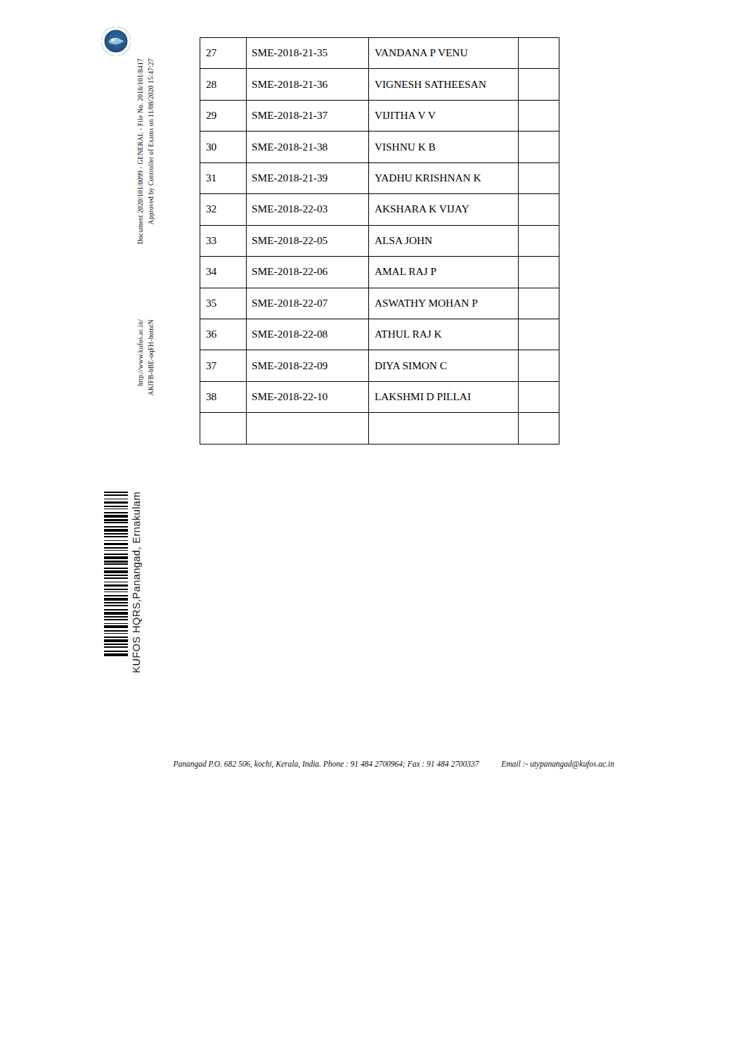Document 2020/101/8099 - GENERAL - File No. 2018/101/8417
Approved by Controller of Exams on 11/08/2020 15:47:27
http://www.kufos.ac.in/
AKfFB-bBE-oqFH-bomrN
KUFOS HQRS,Panangad, Ernakulam
| 27 | SME-2018-21-35 | VANDANA P VENU | |
| 28 | SME-2018-21-36 | VIGNESH SATHEESAN | |
| 29 | SME-2018-21-37 | VIJITHA V V | |
| 30 | SME-2018-21-38 | VISHNU K B | |
| 31 | SME-2018-21-39 | YADHU KRISHNAN K | |
| 32 | SME-2018-22-03 | AKSHARA K VIJAY | |
| 33 | SME-2018-22-05 | ALSA JOHN | |
| 34 | SME-2018-22-06 | AMAL RAJ P | |
| 35 | SME-2018-22-07 | ASWATHY MOHAN P | |
| 36 | SME-2018-22-08 | ATHUL RAJ K | |
| 37 | SME-2018-22-09 | DIYA SIMON C | |
| 38 | SME-2018-22-10 | LAKSHMI D PILLAI | |
Panangad P.O. 682 506, kochi, Kerala, India. Phone : 91 484 2700964; Fax : 91 484 2700337
Email :- utypanangad@kufos.ac.in